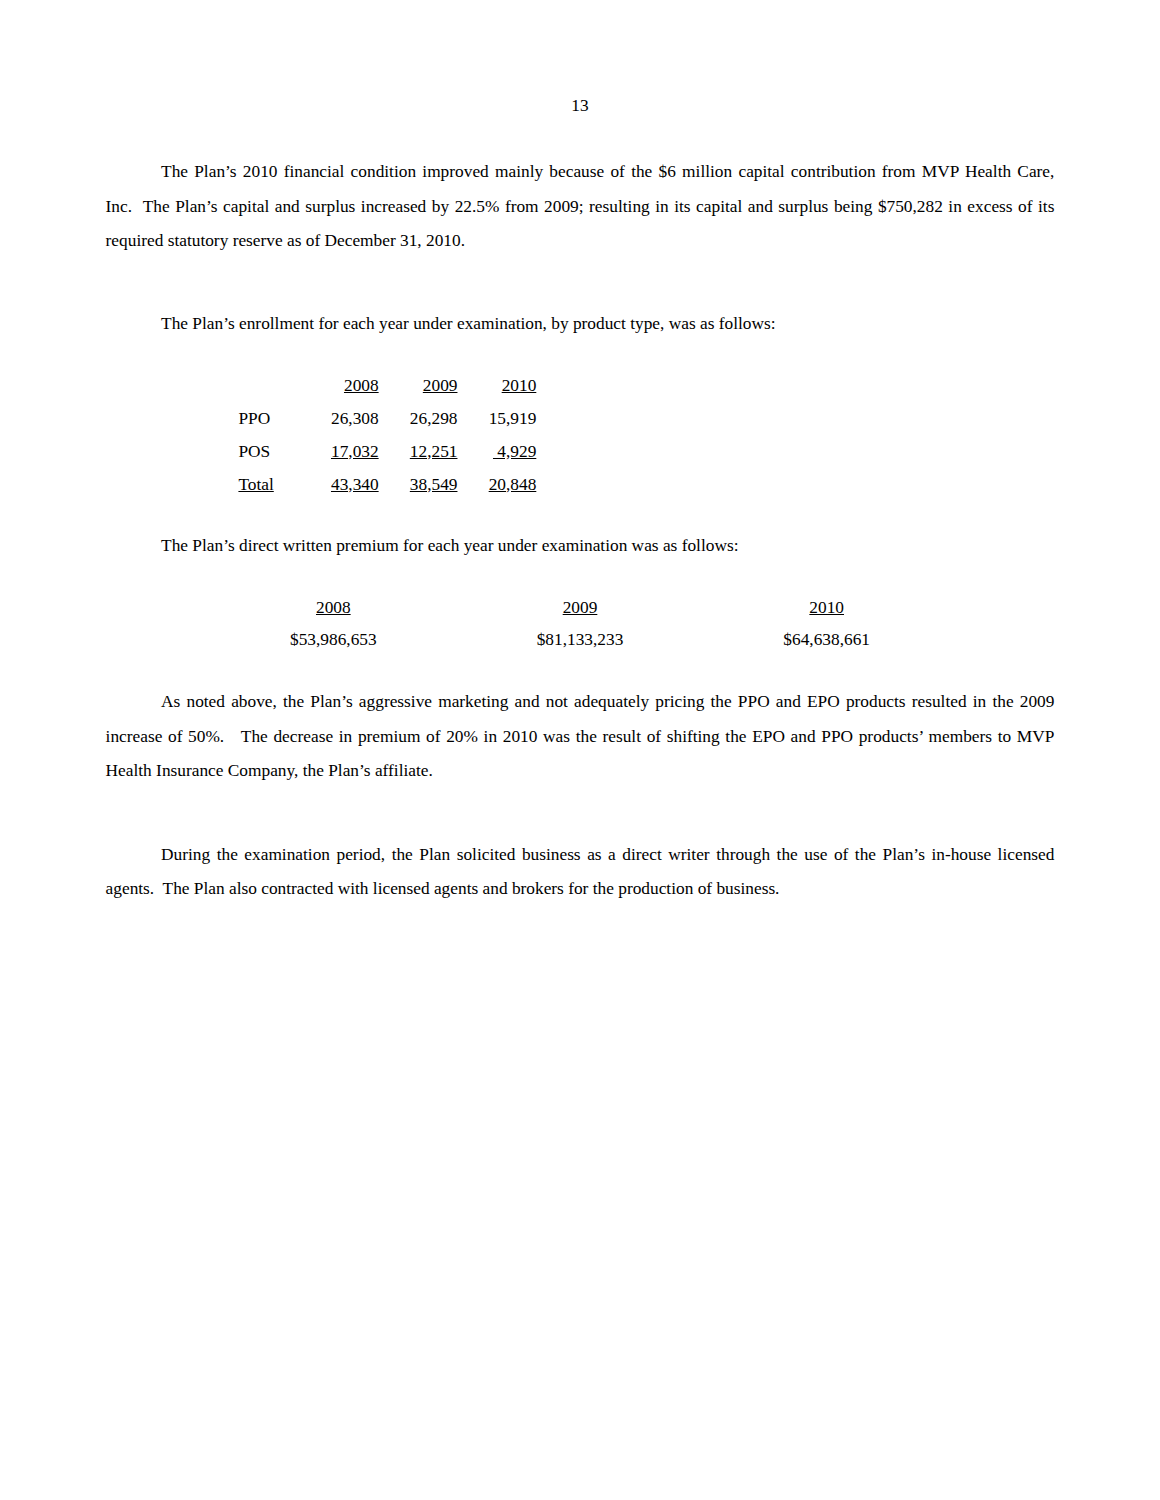13
The Plan’s 2010 financial condition improved mainly because of the $6 million capital contribution from MVP Health Care, Inc. The Plan’s capital and surplus increased by 22.5% from 2009; resulting in its capital and surplus being $750,282 in excess of its required statutory reserve as of December 31, 2010.
The Plan’s enrollment for each year under examination, by product type, was as follows:
| | 2008 | 2009 | 2010 |
| PPO | 26,308 | 26,298 | 15,919 |
| POS | 17,032 | 12,251 | 4,929 |
| Total | 43,340 | 38,549 | 20,848 |
The Plan’s direct written premium for each year under examination was as follows:
| 2008 | 2009 | 2010 |
| --- | --- | --- |
| $53,986,653 | $81,133,233 | $64,638,661 |
As noted above, the Plan’s aggressive marketing and not adequately pricing the PPO and EPO products resulted in the 2009 increase of 50%. The decrease in premium of 20% in 2010 was the result of shifting the EPO and PPO products’ members to MVP Health Insurance Company, the Plan’s affiliate.
During the examination period, the Plan solicited business as a direct writer through the use of the Plan’s in-house licensed agents. The Plan also contracted with licensed agents and brokers for the production of business.